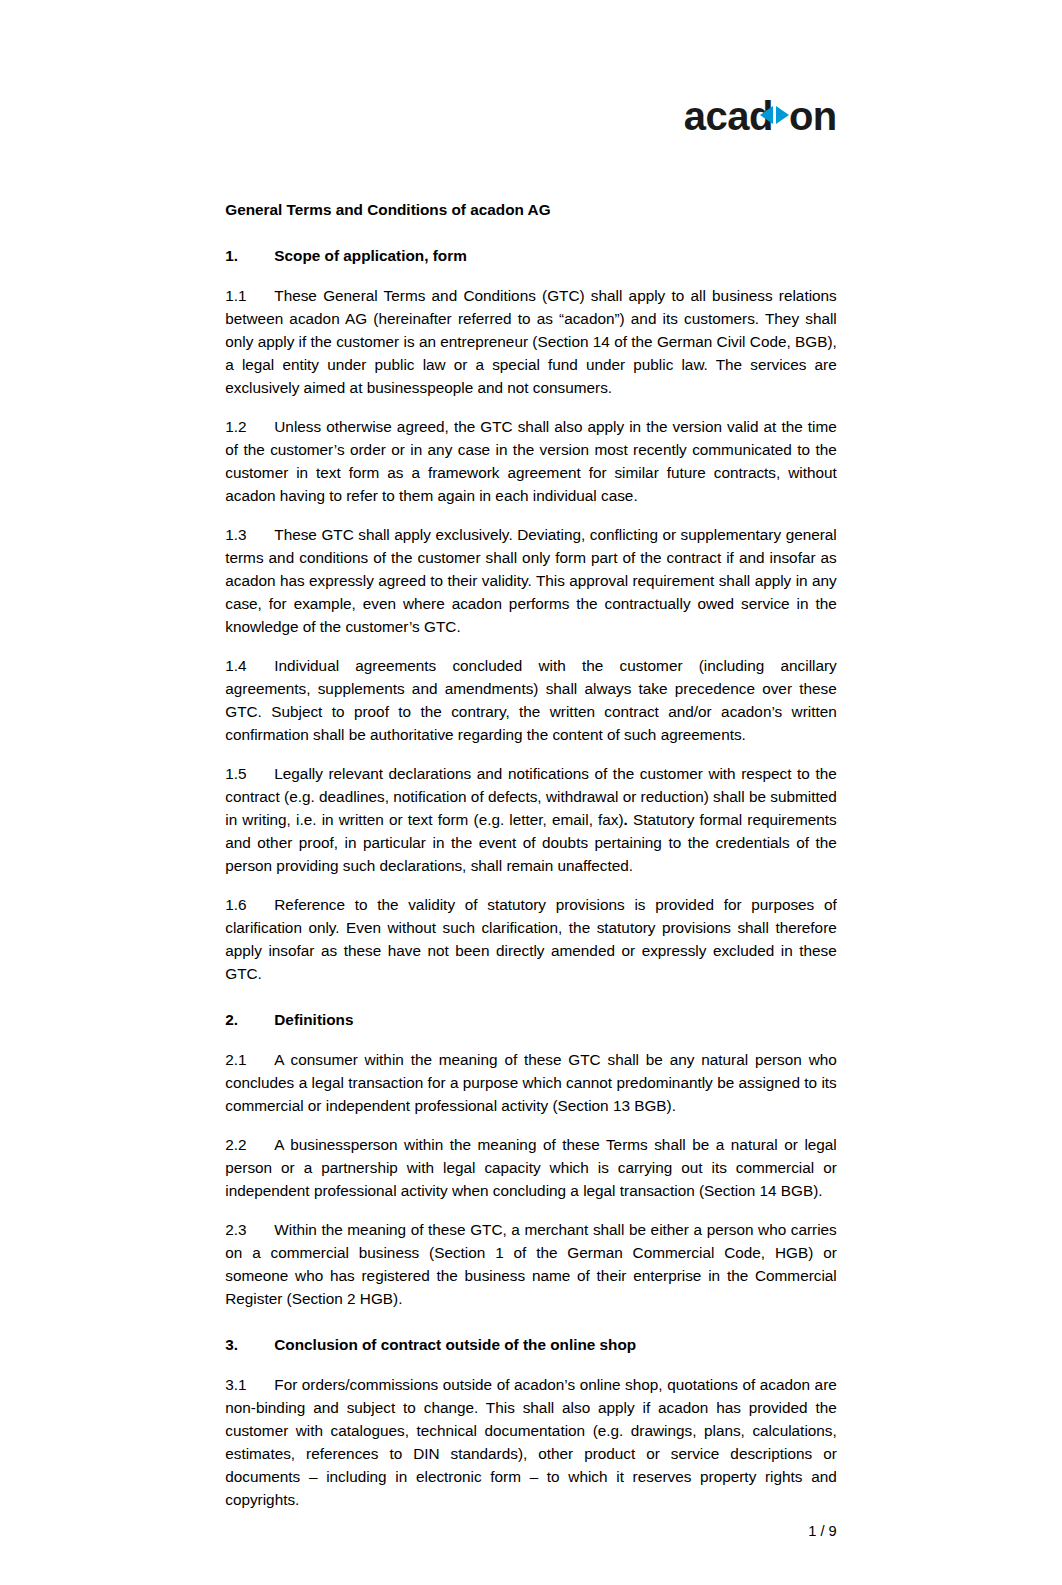acad on
General Terms and Conditions of acadon AG
1. Scope of application, form
1.1 These General Terms and Conditions (GTC) shall apply to all business relations between acadon AG (hereinafter referred to as “acadon”) and its customers. They shall only apply if the customer is an entrepreneur (Section 14 of the German Civil Code, BGB), a legal entity under public law or a special fund under public law. The services are exclusively aimed at businesspeople and not consumers.
1.2 Unless otherwise agreed, the GTC shall also apply in the version valid at the time of the customer’s order or in any case in the version most recently communicated to the customer in text form as a framework agreement for similar future contracts, without acadon having to refer to them again in each individual case.
1.3 These GTC shall apply exclusively. Deviating, conflicting or supplementary general terms and conditions of the customer shall only form part of the contract if and insofar as acadon has expressly agreed to their validity. This approval requirement shall apply in any case, for example, even where acadon performs the contractually owed service in the knowledge of the customer’s GTC.
1.4 Individual agreements concluded with the customer (including ancillary agreements, supplements and amendments) shall always take precedence over these GTC. Subject to proof to the contrary, the written contract and/or acadon’s written confirmation shall be authoritative regarding the content of such agreements.
1.5 Legally relevant declarations and notifications of the customer with respect to the contract (e.g. deadlines, notification of defects, withdrawal or reduction) shall be submitted in writing, i.e. in written or text form (e.g. letter, email, fax). Statutory formal requirements and other proof, in particular in the event of doubts pertaining to the credentials of the person providing such declarations, shall remain unaffected.
1.6 Reference to the validity of statutory provisions is provided for purposes of clarification only. Even without such clarification, the statutory provisions shall therefore apply insofar as these have not been directly amended or expressly excluded in these GTC.
2. Definitions
2.1 A consumer within the meaning of these GTC shall be any natural person who concludes a legal transaction for a purpose which cannot predominantly be assigned to its commercial or independent professional activity (Section 13 BGB).
2.2 A businessperson within the meaning of these Terms shall be a natural or legal person or a partnership with legal capacity which is carrying out its commercial or independent professional activity when concluding a legal transaction (Section 14 BGB).
2.3 Within the meaning of these GTC, a merchant shall be either a person who carries on a commercial business (Section 1 of the German Commercial Code, HGB) or someone who has registered the business name of their enterprise in the Commercial Register (Section 2 HGB).
3. Conclusion of contract outside of the online shop
3.1 For orders/commissions outside of acadon’s online shop, quotations of acadon are non-binding and subject to change. This shall also apply if acadon has provided the customer with catalogues, technical documentation (e.g. drawings, plans, calculations, estimates, references to DIN standards), other product or service descriptions or documents – including in electronic form – to which it reserves property rights and copyrights.
1 / 9